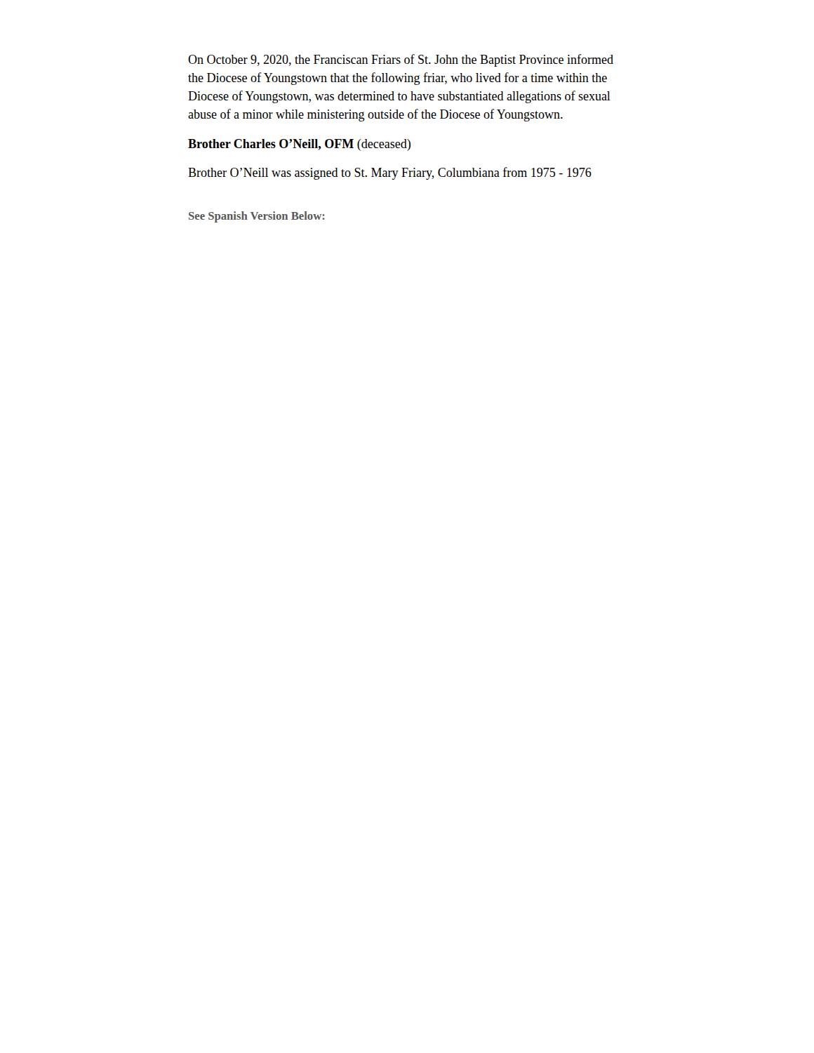On October 9, 2020, the Franciscan Friars of St. John the Baptist Province informed the Diocese of Youngstown that the following friar, who lived for a time within the Diocese of Youngstown, was determined to have substantiated allegations of sexual abuse of a minor while ministering outside of the Diocese of Youngstown.
Brother Charles O’Neill, OFM (deceased)
Brother O’Neill was assigned to St. Mary Friary, Columbiana from 1975 - 1976
See Spanish Version Below: